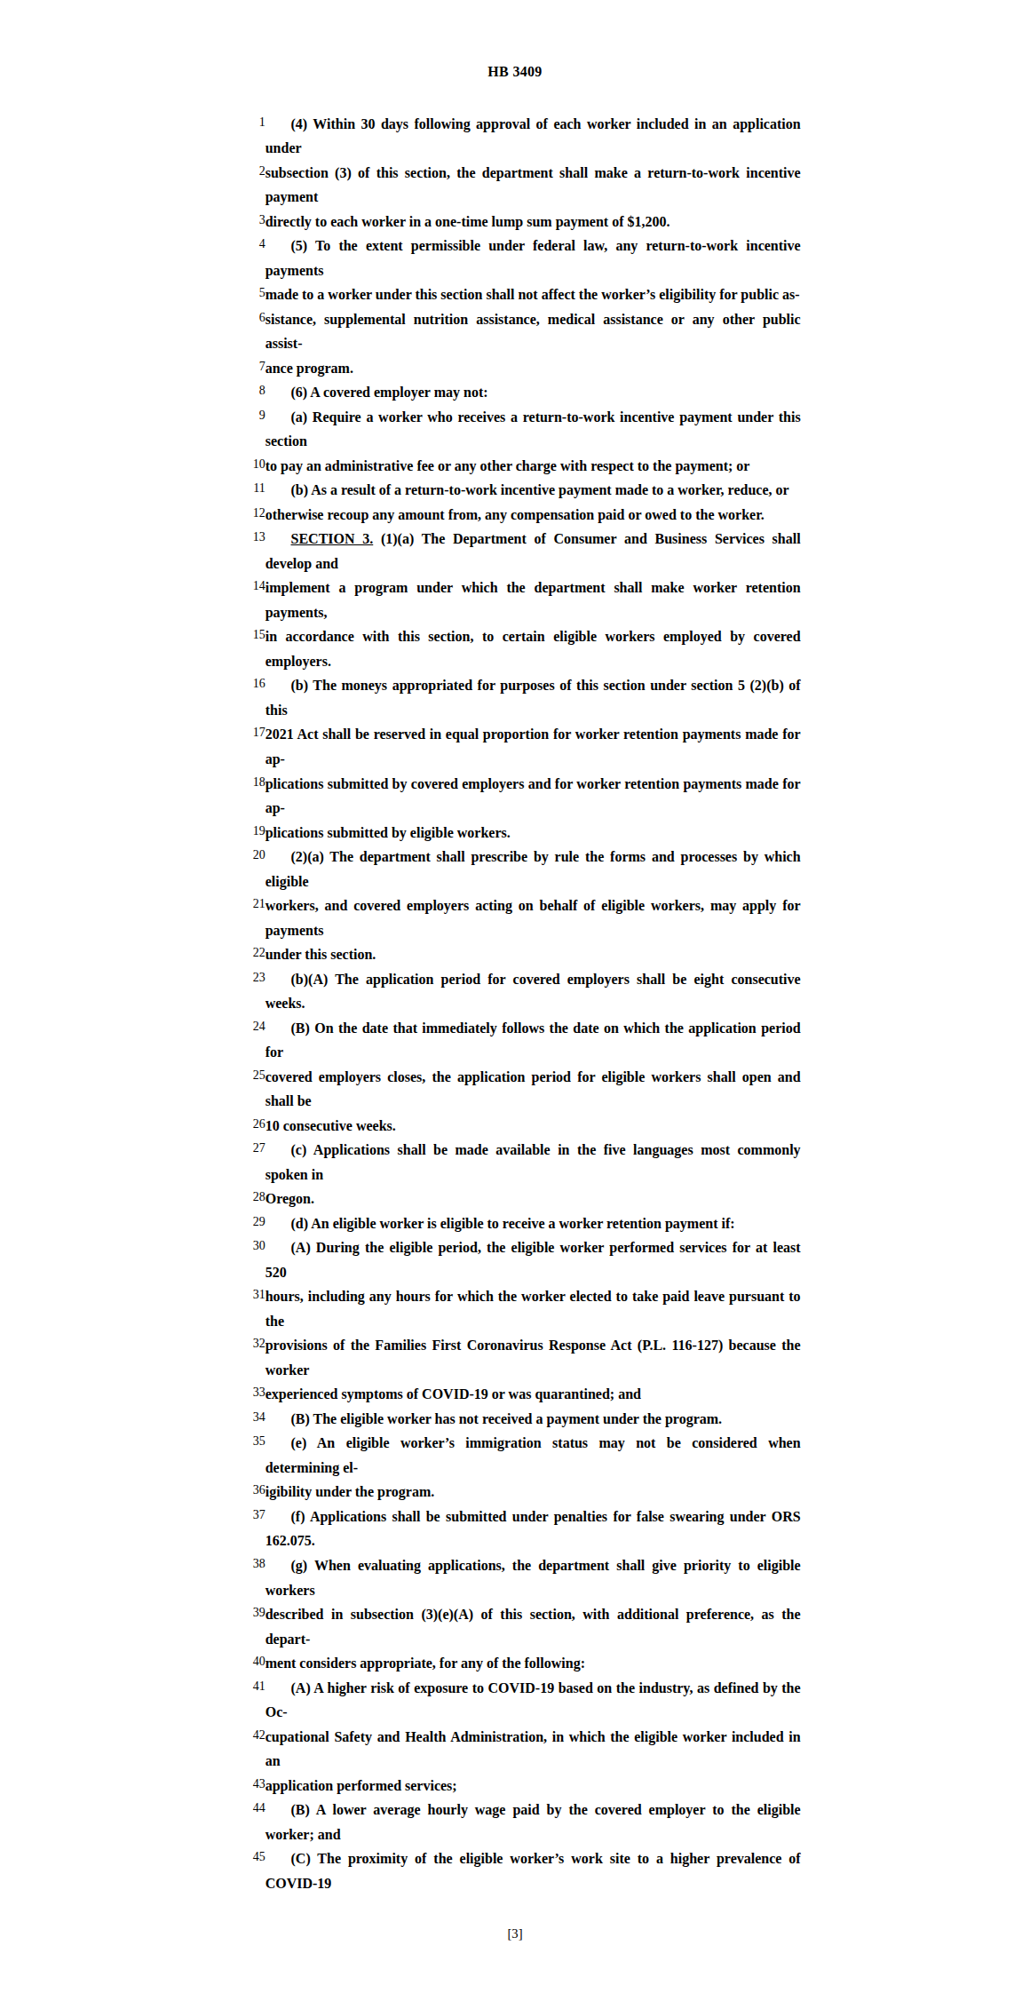HB 3409
| 1 | (4) Within 30 days following approval of each worker included in an application under |
| 2 | subsection (3) of this section, the department shall make a return-to-work incentive payment |
| 3 | directly to each worker in a one-time lump sum payment of $1,200. |
| 4 | (5) To the extent permissible under federal law, any return-to-work incentive payments |
| 5 | made to a worker under this section shall not affect the worker’s eligibility for public as- |
| 6 | sistance, supplemental nutrition assistance, medical assistance or any other public assist- |
| 7 | ance program. |
| 8 | (6) A covered employer may not: |
| 9 | (a) Require a worker who receives a return-to-work incentive payment under this section |
| 10 | to pay an administrative fee or any other charge with respect to the payment; or |
| 11 | (b) As a result of a return-to-work incentive payment made to a worker, reduce, or |
| 12 | otherwise recoup any amount from, any compensation paid or owed to the worker. |
| 13 | SECTION 3. (1)(a) The Department of Consumer and Business Services shall develop and |
| 14 | implement a program under which the department shall make worker retention payments, |
| 15 | in accordance with this section, to certain eligible workers employed by covered employers. |
| 16 | (b) The moneys appropriated for purposes of this section under section 5 (2)(b) of this |
| 17 | 2021 Act shall be reserved in equal proportion for worker retention payments made for ap- |
| 18 | plications submitted by covered employers and for worker retention payments made for ap- |
| 19 | plications submitted by eligible workers. |
| 20 | (2)(a) The department shall prescribe by rule the forms and processes by which eligible |
| 21 | workers, and covered employers acting on behalf of eligible workers, may apply for payments |
| 22 | under this section. |
| 23 | (b)(A) The application period for covered employers shall be eight consecutive weeks. |
| 24 | (B) On the date that immediately follows the date on which the application period for |
| 25 | covered employers closes, the application period for eligible workers shall open and shall be |
| 26 | 10 consecutive weeks. |
| 27 | (c) Applications shall be made available in the five languages most commonly spoken in |
| 28 | Oregon. |
| 29 | (d) An eligible worker is eligible to receive a worker retention payment if: |
| 30 | (A) During the eligible period, the eligible worker performed services for at least 520 |
| 31 | hours, including any hours for which the worker elected to take paid leave pursuant to the |
| 32 | provisions of the Families First Coronavirus Response Act (P.L. 116-127) because the worker |
| 33 | experienced symptoms of COVID-19 or was quarantined; and |
| 34 | (B) The eligible worker has not received a payment under the program. |
| 35 | (e) An eligible worker’s immigration status may not be considered when determining el- |
| 36 | igibility under the program. |
| 37 | (f) Applications shall be submitted under penalties for false swearing under ORS 162.075. |
| 38 | (g) When evaluating applications, the department shall give priority to eligible workers |
| 39 | described in subsection (3)(e)(A) of this section, with additional preference, as the depart- |
| 40 | ment considers appropriate, for any of the following: |
| 41 | (A) A higher risk of exposure to COVID-19 based on the industry, as defined by the Oc- |
| 42 | cupational Safety and Health Administration, in which the eligible worker included in an |
| 43 | application performed services; |
| 44 | (B) A lower average hourly wage paid by the covered employer to the eligible worker; and |
| 45 | (C) The proximity of the eligible worker’s work site to a higher prevalence of COVID-19 |
[3]